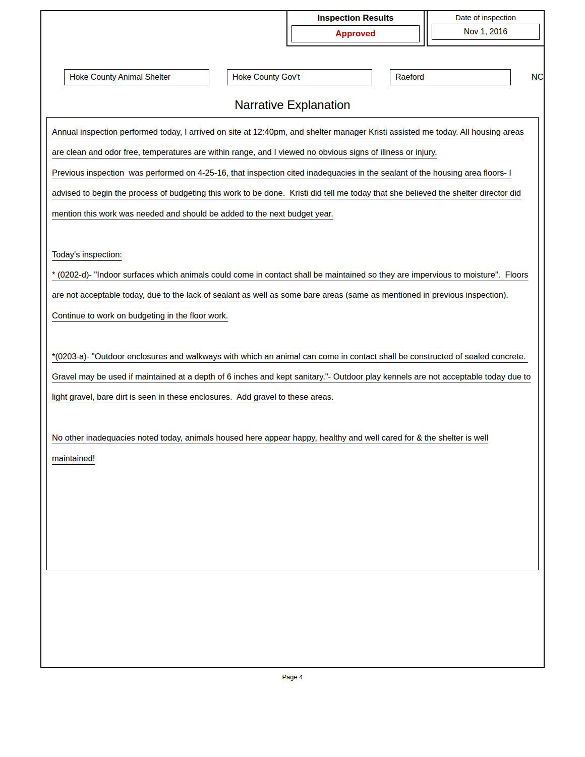Inspection Results
Approved
Date of inspection
Nov 1, 2016
Hoke County Animal Shelter
Hoke County Gov't
Raeford
NC
Narrative Explanation
Annual inspection performed today, I arrived on site at 12:40pm, and shelter manager Kristi assisted me today. All housing areas are clean and odor free, temperatures are within range, and I viewed no obvious signs of illness or injury.
Previous inspection was performed on 4-25-16, that inspection cited inadequacies in the sealant of the housing area floors- I advised to begin the process of budgeting this work to be done. Kristi did tell me today that she believed the shelter director did mention this work was needed and should be added to the next budget year.
Today's inspection:
* (0202-d)- "Indoor surfaces which animals could come in contact shall be maintained so they are impervious to moisture". Floors are not acceptable today, due to the lack of sealant as well as some bare areas (same as mentioned in previous inspection). Continue to work on budgeting in the floor work.
*(0203-a)- "Outdoor enclosures and walkways with which an animal can come in contact shall be constructed of sealed concrete. Gravel may be used if maintained at a depth of 6 inches and kept sanitary."- Outdoor play kennels are not acceptable today due to light gravel, bare dirt is seen in these enclosures. Add gravel to these areas.
No other inadequacies noted today, animals housed here appear happy, healthy and well cared for & the shelter is well maintained!
Page 4